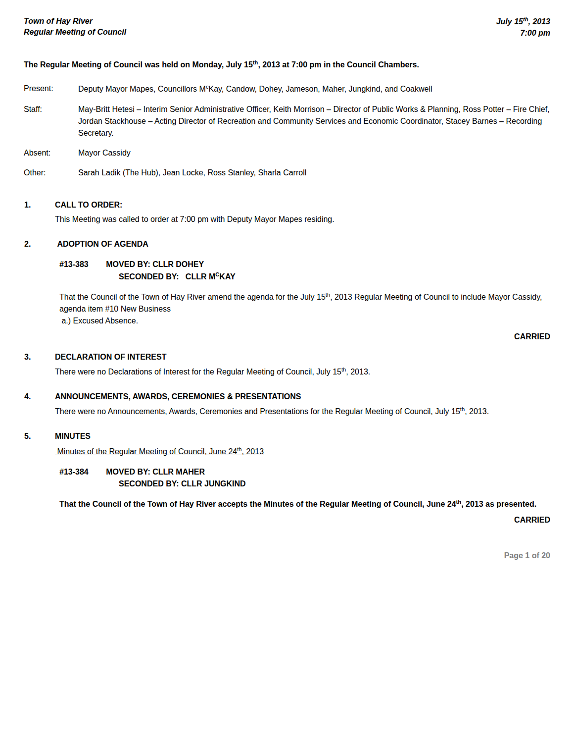Town of Hay River
Regular Meeting of Council
July 15th, 2013
7:00 pm
The Regular Meeting of Council was held on Monday, July 15th, 2013 at 7:00 pm in the Council Chambers.
| Present: | Deputy Mayor Mapes, Councillors M c Kay, Candow, Dohey, Jameson, Maher, Jungkind, and Coakwell |
| Staff: | May-Britt Hetesi – Interim Senior Administrative Officer, Keith Morrison – Director of Public Works & Planning, Ross Potter – Fire Chief, Jordan Stackhouse – Acting Director of Recreation and Community Services and Economic Coordinator, Stacey Barnes – Recording Secretary. |
| Absent: | Mayor Cassidy |
| Other: | Sarah Ladik (The Hub), Jean Locke, Ross Stanley, Sharla Carroll |
| 1. | CALL TO ORDER: This Meeting was called to order at 7:00 pm with Deputy Mayor Mapes residing. |
| 2. | ADOPTION OF AGENDA |
#13-383 MOVED BY: CLLR DOHEY
SECONDED BY: CLLR MCKAY
That the Council of the Town of Hay River amend the agenda for the July 15th, 2013 Regular Meeting of Council to include Mayor Cassidy, agenda item #10 New Business
a.) Excused Absence.
CARRIED
| 3. | DECLARATION OF INTEREST There were no Declarations of Interest for the Regular Meeting of Council, July 15 th , 2013. |
| 4. | ANNOUNCEMENTS, AWARDS, CEREMONIES & PRESENTATIONS There were no Announcements, Awards, Ceremonies and Presentations for the Regular Meeting of Council, July 15 th , 2013. |
| 5. | MINUTES Minutes of the Regular Meeting of Council, June 24 th , 2013 |
#13-384 MOVED BY: CLLR MAHER
SECONDED BY: CLLR JUNGKIND
That the Council of the Town of Hay River accepts the Minutes of the Regular Meeting of Council, June 24th, 2013 as presented.
CARRIED
Page 1 of 20